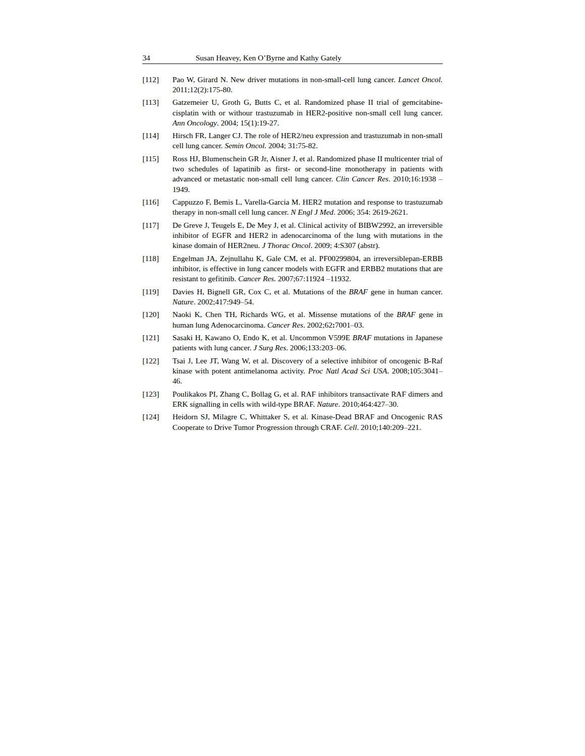34
Susan Heavey, Ken O’Byrne and Kathy Gately
[112] Pao W, Girard N. New driver mutations in non-small-cell lung cancer. Lancet Oncol. 2011;12(2):175-80.
[113] Gatzemeier U, Groth G, Butts C, et al. Randomized phase II trial of gemcitabine-cisplatin with or withour trastuzumab in HER2-positive non-small cell lung cancer. Ann Oncology. 2004; 15(1):19-27.
[114] Hirsch FR, Langer CJ. The role of HER2/neu expression and trastuzumab in non-small cell lung cancer. Semin Oncol. 2004; 31:75-82.
[115] Ross HJ, Blumenschein GR Jr, Aisner J, et al. Randomized phase II multicenter trial of two schedules of lapatinib as first- or second-line monotherapy in patients with advanced or metastatic non-small cell lung cancer. Clin Cancer Res. 2010;16:1938 –1949.
[116] Cappuzzo F, Bemis L, Varella-Garcia M. HER2 mutation and response to trastuzumab therapy in non-small cell lung cancer. N Engl J Med. 2006; 354: 2619-2621.
[117] De Greve J, Teugels E, De Mey J, et al. Clinical activity of BIBW2992, an irreversible inhibitor of EGFR and HER2 in adenocarcinoma of the lung with mutations in the kinase domain of HER2neu. J Thorac Oncol. 2009; 4:S307 (abstr).
[118] Engelman JA, Zejnullahu K, Gale CM, et al. PF00299804, an irreversiblepan-ERBB inhibitor, is effective in lung cancer models with EGFR and ERBB2 mutations that are resistant to gefitinib. Cancer Res. 2007;67:11924 –11932.
[119] Davies H, Bignell GR, Cox C, et al. Mutations of the BRAF gene in human cancer. Nature. 2002;417:949–54.
[120] Naoki K, Chen TH, Richards WG, et al. Missense mutations of the BRAF gene in human lung Adenocarcinoma. Cancer Res. 2002;62: 7001–03.
[121] Sasaki H, Kawano O, Endo K, et al. Uncommon V599E BRAF mutations in Japanese patients with lung cancer. J Surg Res. 2006;133:203–06.
[122] Tsai J, Lee JT, Wang W, et al. Discovery of a selective inhibitor of oncogenic B-Raf kinase with potent antimelanoma activity. Proc Natl Acad Sci USA. 2008;105:3041–46.
[123] Poulikakos PI, Zhang C, Bollag G, et al. RAF inhibitors transactivate RAF dimers and ERK signalling in cells with wild-type BRAF. Nature. 2010;464:427–30.
[124] Heidorn SJ, Milagre C, Whittaker S, et al. Kinase-Dead BRAF and Oncogenic RAS Cooperate to Drive Tumor Progression through CRAF. Cell. 2010;140:209–221.